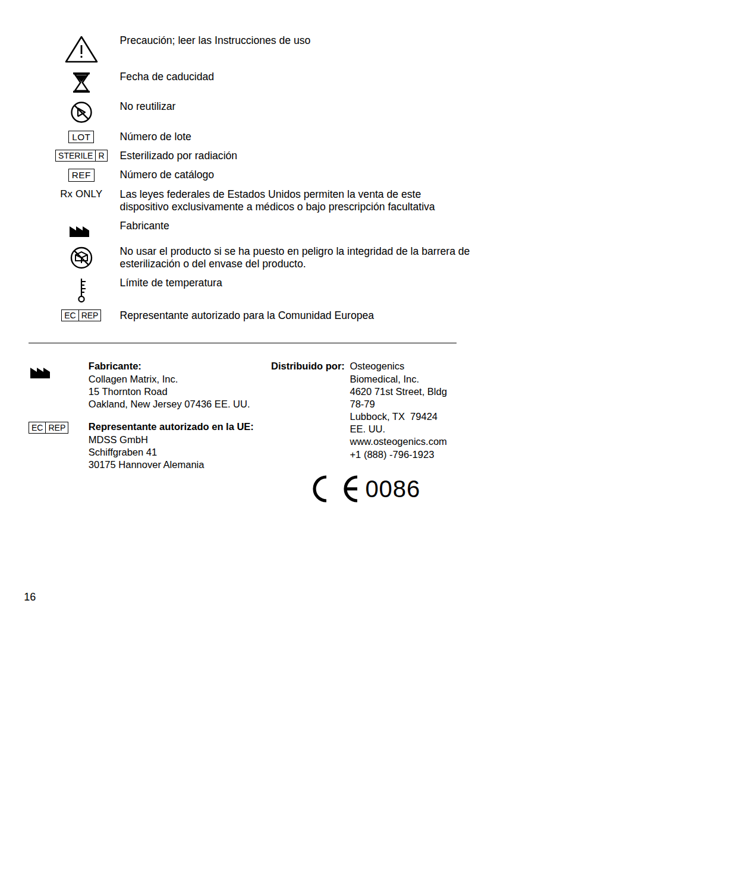| | Precaución; leer las Instrucciones de uso |
| | Fecha de caducidad |
| | No reutilizar |
| LOT | Número de lote |
| STERILE R | Esterilizado por radiación |
| REF | Número de catálogo |
| Rx ONLY | Las leyes federales de Estados Unidos permiten la venta de este dispositivo exclusivamente a médicos o bajo prescripción facultativa |
| | Fabricante |
| | No usar el producto si se ha puesto en peligro la integridad de la barrera de esterilización o del envase del producto. |
| | Límite de temperatura |
| EC REP | Representante autorizado para la Comunidad Europea |
Fabricante:
Collagen Matrix, Inc.
15 Thornton Road
Oakland, New Jersey 07436 EE. UU.
EC REP
Representante autorizado en la UE:
MDSS GmbH
Schiffgraben 41
30175 Hannover Alemania
Distribuido por:
Osteogenics Biomedical, Inc.
4620 71st Street, Bldg 78-79
Lubbock, TX 79424 EE. UU.
www.osteogenics.com
+1 (888) -796-1923
0086
16